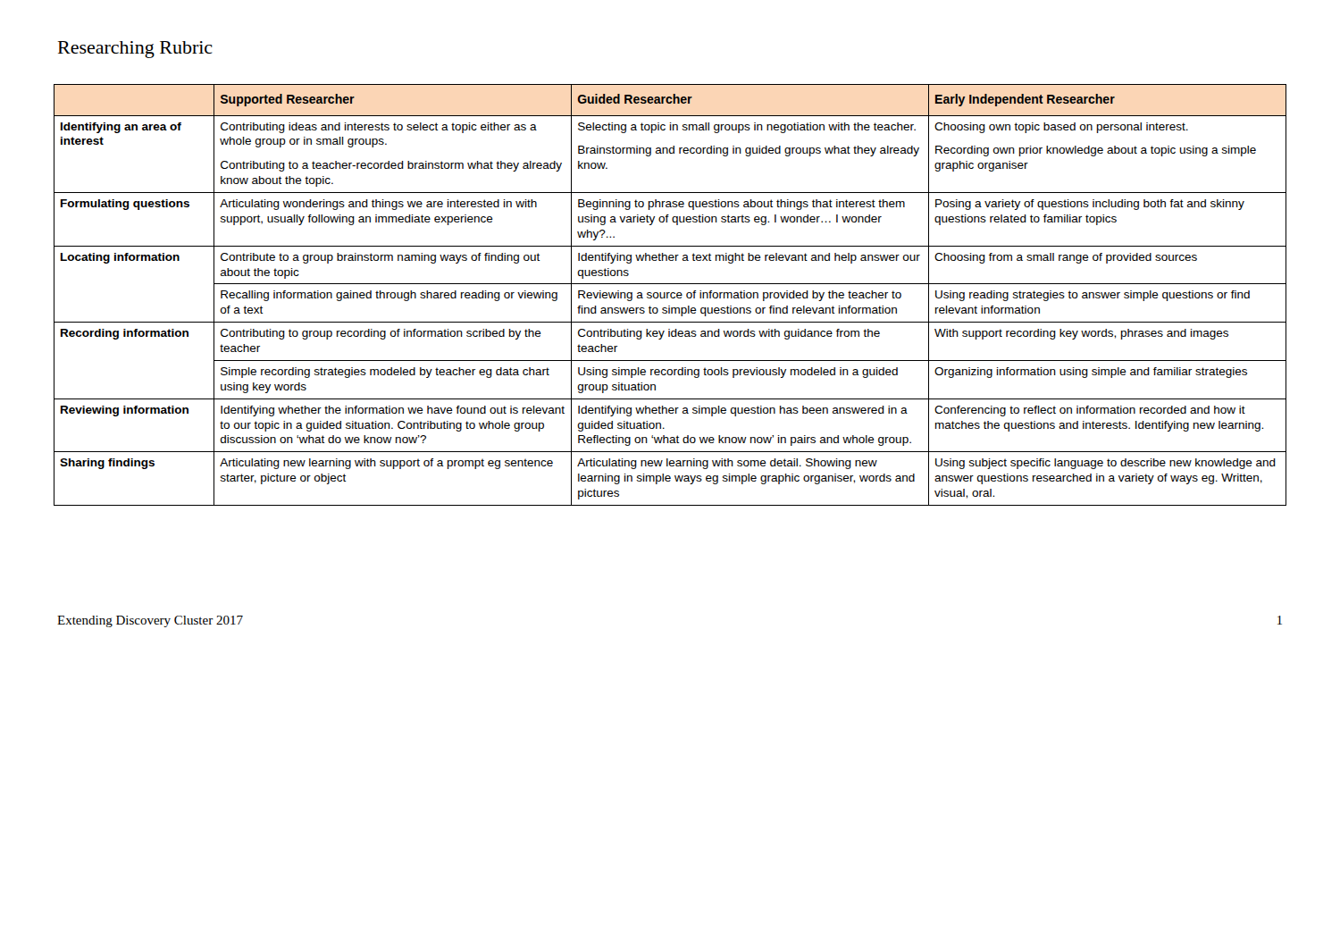Researching Rubric
| | Supported Researcher | Guided Researcher | Early Independent Researcher |
| --- | --- | --- | --- |
| Identifying an area of interest | Contributing ideas and interests to select a topic either as a whole group or in small groups. Contributing to a teacher-recorded brainstorm what they already know about the topic. | Selecting a topic in small groups in negotiation with the teacher. Brainstorming and recording in guided groups what they already know. | Choosing own topic based on personal interest. Recording own prior knowledge about a topic using a simple graphic organiser |
| Formulating questions | Articulating wonderings and things we are interested in with support, usually following an immediate experience | Beginning to phrase questions about things that interest them using a variety of question starts eg. I wonder… I wonder why?... | Posing a variety of questions including both fat and skinny questions related to familiar topics |
| Locating information | Contribute to a group brainstorm naming ways of finding out about the topic | Identifying whether a text might be relevant and help answer our questions | Choosing from a small range of provided sources |
| Recalling information gained through shared reading or viewing of a text | Reviewing a source of information provided by the teacher to find answers to simple questions or find relevant information | Using reading strategies to answer simple questions or find relevant information |
| Recording information | Contributing to group recording of information scribed by the teacher | Contributing key ideas and words with guidance from the teacher | With support recording key words, phrases and images |
| Simple recording strategies modeled by teacher eg data chart using key words | Using simple recording tools previously modeled in a guided group situation | Organizing information using simple and familiar strategies |
| Reviewing information | Identifying whether the information we have found out is relevant to our topic in a guided situation. Contributing to whole group discussion on ‘what do we know now’? | Identifying whether a simple question has been answered in a guided situation. Reflecting on ‘what do we know now’ in pairs and whole group. | Conferencing to reflect on information recorded and how it matches the questions and interests. Identifying new learning. |
| Sharing findings | Articulating new learning with support of a prompt eg sentence starter, picture or object | Articulating new learning with some detail. Showing new learning in simple ways eg simple graphic organiser, words and pictures | Using subject specific language to describe new knowledge and answer questions researched in a variety of ways eg. Written, visual, oral. |
Extending Discovery Cluster 2017 1